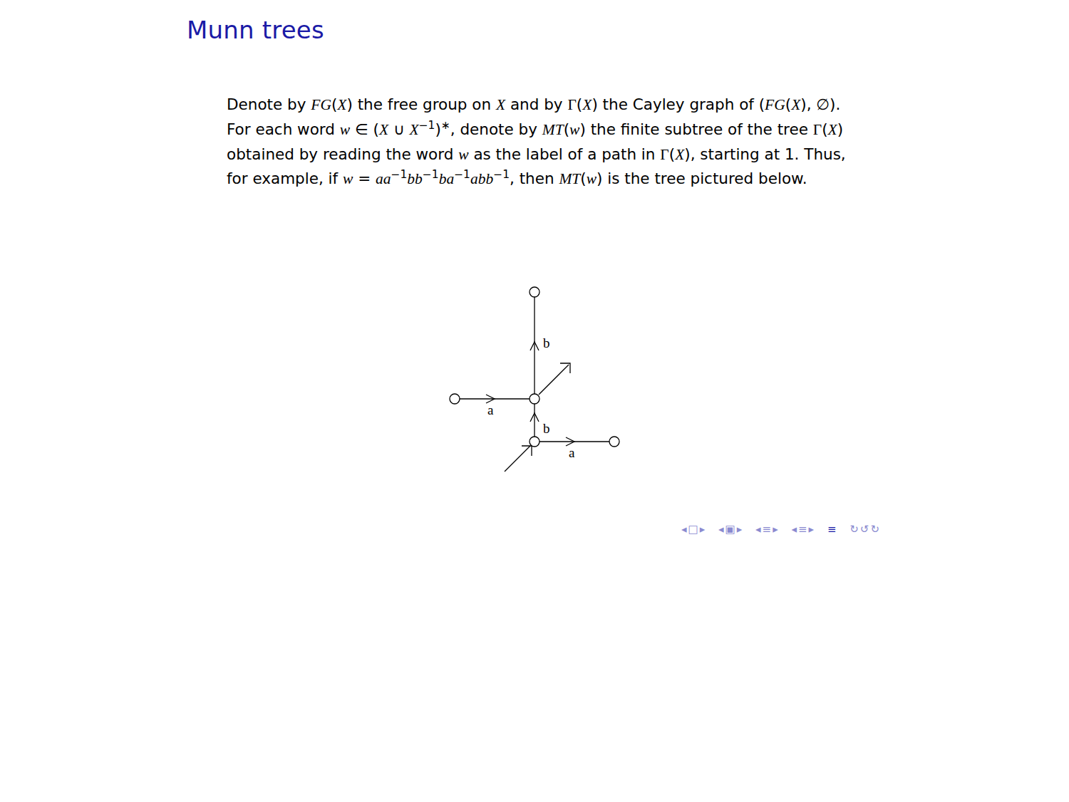Munn trees
Denote by FG(X) the free group on X and by Γ(X) the Cayley graph of (FG(X), ∅). For each word w ∈ (X ∪ X−1)∗, denote by MT(w) the finite subtree of the tree Γ(X) obtained by reading the word w as the label of a path in Γ(X), starting at 1. Thus, for example, if w = aa−1bb−1ba−1abb−1, then MT(w) is the tree pictured below.
b b a a
◂□▸ ◂▣▸ ◂≡▸ ◂≡▸ ≡ ↻↺↻